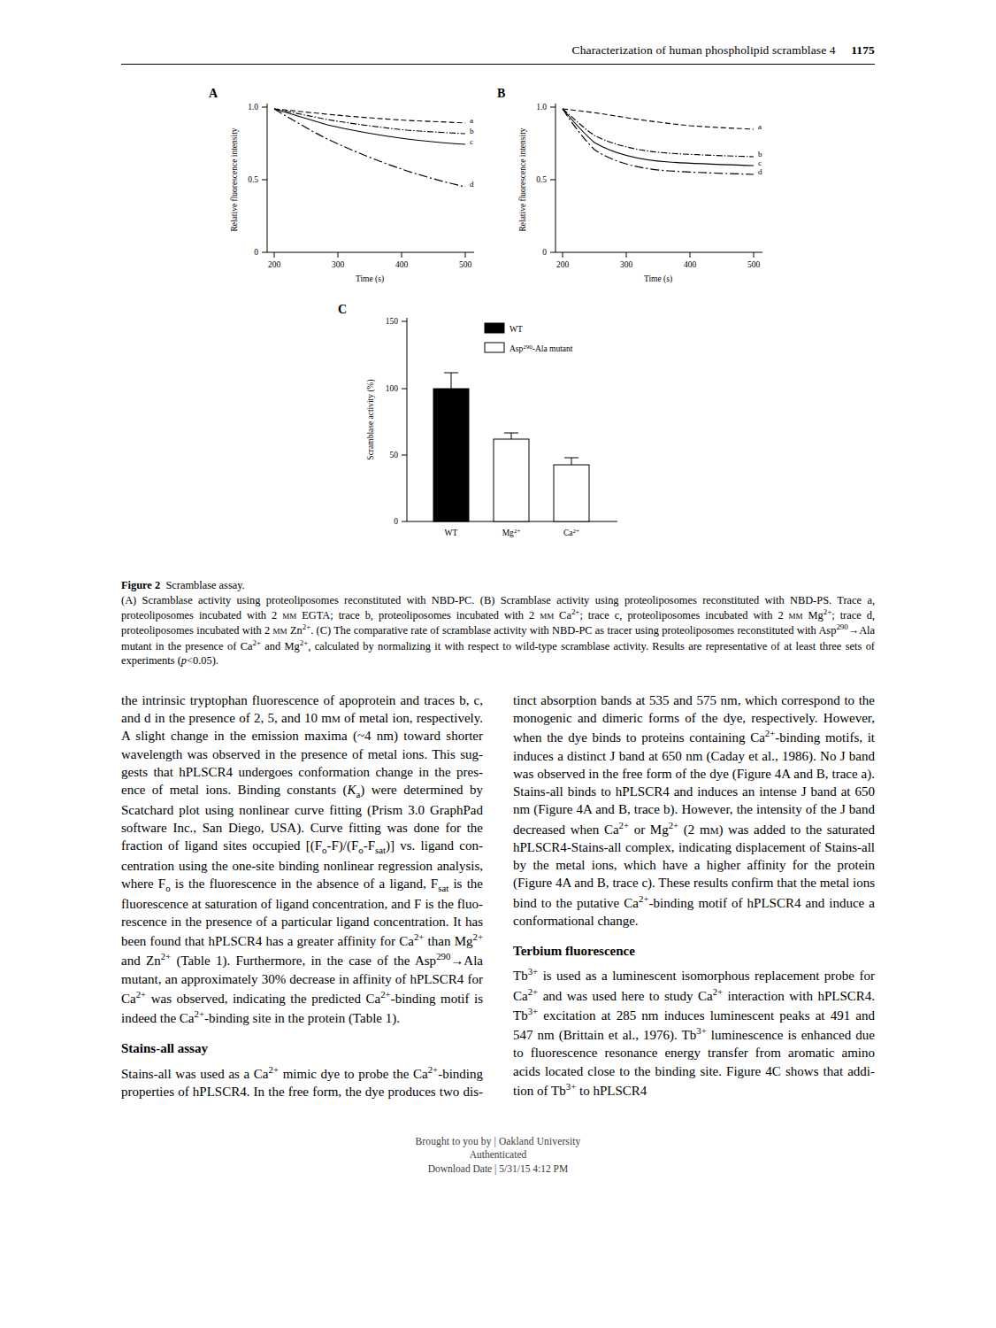Characterization of human phospholipid scramblase 4 1175
A 1.0 0.5 0 200 300 400 500 Time (s) Relative fluorescence intensity a b c d
B 1.0 0.5 0 200 300 400 500 Time (s) Relative fluorescence intensity a b c d
C 150 100 50 0 Scramblase activity (%) WT Asp290-Ala mutant WT Mg2+ Ca2+
Figure 2 Scramblase assay.
(A) Scramblase activity using proteoliposomes reconstituted with NBD-PC. (B) Scramblase activity using proteoliposomes reconstituted with NBD-PS. Trace a, proteoliposomes incubated with 2 mm EGTA; trace b, proteoliposomes incubated with 2 mm Ca2+; trace c, proteoliposomes incubated with 2 mm Mg2+; trace d, proteoliposomes incubated with 2 mm Zn2+. (C) The comparative rate of scramblase activity with NBD-PC as tracer using proteoliposomes reconstituted with Asp290→Ala mutant in the presence of Ca2+ and Mg2+, calculated by normalizing it with respect to wild-type scramblase activity. Results are representative of at least three sets of experiments (p<0.05).
the intrinsic tryptophan fluorescence of apoprotein and traces b, c, and d in the presence of 2, 5, and 10 mm of metal ion, respectively. A slight change in the emission maxima (~4 nm) toward shorter wavelength was observed in the presence of metal ions. This suggests that hPLSCR4 undergoes conformation change in the presence of metal ions. Binding constants (Ka) were determined by Scatchard plot using nonlinear curve fitting (Prism 3.0 GraphPad software Inc., San Diego, USA). Curve fitting was done for the fraction of ligand sites occupied [(Fo-F)/(Fo-Fsat)] vs. ligand concentration using the one-site binding nonlinear regression analysis, where Fo is the fluorescence in the absence of a ligand, Fsat is the fluorescence at saturation of ligand concentration, and F is the fluorescence in the presence of a particular ligand concentration. It has been found that hPLSCR4 has a greater affinity for Ca2+ than Mg2+ and Zn2+ (Table 1). Furthermore, in the case of the Asp290→Ala mutant, an approximately 30% decrease in affinity of hPLSCR4 for Ca2+ was observed, indicating the predicted Ca2+-binding motif is indeed the Ca2+-binding site in the protein (Table 1).
Stains-all assay
Stains-all was used as a Ca2+ mimic dye to probe the Ca2+-binding properties of hPLSCR4. In the free form, the dye produces two distinct absorption bands at 535 and 575 nm, which correspond to the monogenic and dimeric forms of the dye, respectively. However, when the dye binds to proteins containing Ca2+-binding motifs, it induces a distinct J band at 650 nm (Caday et al., 1986). No J band was observed in the free form of the dye (Figure 4A and B, trace a). Stains-all binds to hPLSCR4 and induces an intense J band at 650 nm (Figure 4A and B, trace b). However, the intensity of the J band decreased when Ca2+ or Mg2+ (2 mm) was added to the saturated hPLSCR4-Stains-all complex, indicating displacement of Stains-all by the metal ions, which have a higher affinity for the protein (Figure 4A and B, trace c). These results confirm that the metal ions bind to the putative Ca2+-binding motif of hPLSCR4 and induce a conformational change.
Terbium fluorescence
Tb3+ is used as a luminescent isomorphous replacement probe for Ca2+ and was used here to study Ca2+ interaction with hPLSCR4. Tb3+ excitation at 285 nm induces luminescent peaks at 491 and 547 nm (Brittain et al., 1976). Tb3+ luminescence is enhanced due to fluorescence resonance energy transfer from aromatic amino acids located close to the binding site. Figure 4C shows that addition of Tb3+ to hPLSCR4
Brought to you by | Oakland University
Authenticated
Download Date | 5/31/15 4:12 PM